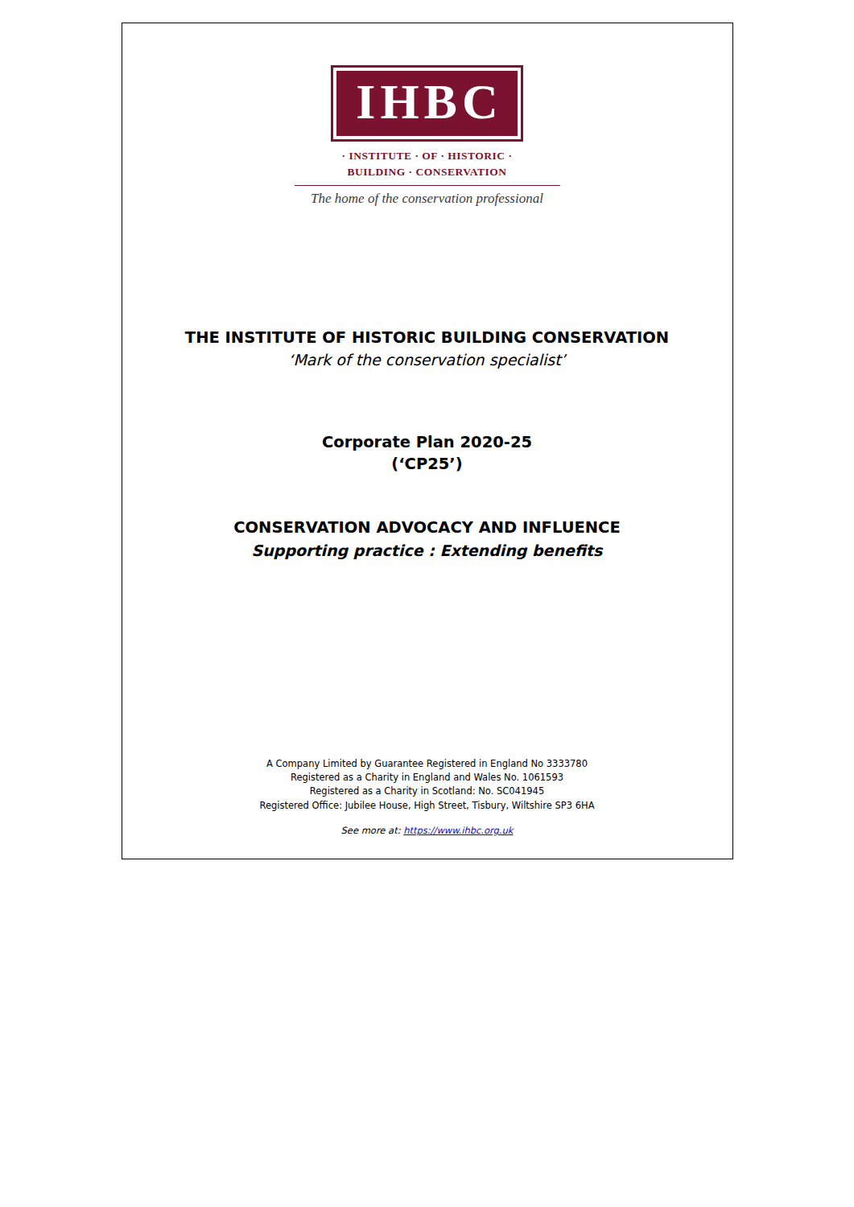IHBC
· INSTITUTE · OF · HISTORIC ·
BUILDING · CONSERVATION
The home of the conservation professional
THE INSTITUTE OF HISTORIC BUILDING CONSERVATION
‘Mark of the conservation specialist’
Corporate Plan 2020-25
(‘CP25’)
CONSERVATION ADVOCACY AND INFLUENCE
Supporting practice : Extending benefits
A Company Limited by Guarantee Registered in England No 3333780
Registered as a Charity in England and Wales No. 1061593
Registered as a Charity in Scotland: No. SC041945
Registered Office: Jubilee House, High Street, Tisbury, Wiltshire SP3 6HA
See more at: https://www.ihbc.org.uk